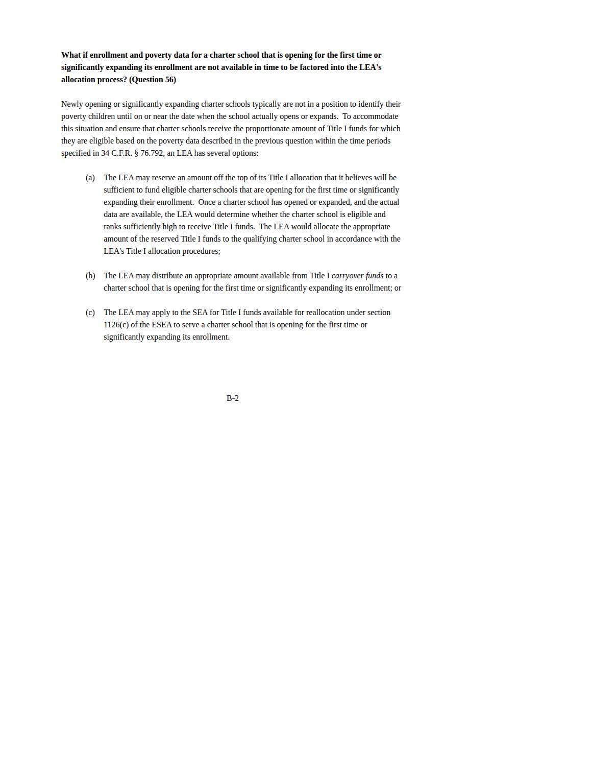What if enrollment and poverty data for a charter school that is opening for the first time or significantly expanding its enrollment are not available in time to be factored into the LEA's allocation process? (Question 56)
Newly opening or significantly expanding charter schools typically are not in a position to identify their poverty children until on or near the date when the school actually opens or expands. To accommodate this situation and ensure that charter schools receive the proportionate amount of Title I funds for which they are eligible based on the poverty data described in the previous question within the time periods specified in 34 C.F.R. § 76.792, an LEA has several options:
The LEA may reserve an amount off the top of its Title I allocation that it believes will be sufficient to fund eligible charter schools that are opening for the first time or significantly expanding their enrollment. Once a charter school has opened or expanded, and the actual data are available, the LEA would determine whether the charter school is eligible and ranks sufficiently high to receive Title I funds. The LEA would allocate the appropriate amount of the reserved Title I funds to the qualifying charter school in accordance with the LEA's Title I allocation procedures;
The LEA may distribute an appropriate amount available from Title I carryover funds to a charter school that is opening for the first time or significantly expanding its enrollment; or
The LEA may apply to the SEA for Title I funds available for reallocation under section 1126(c) of the ESEA to serve a charter school that is opening for the first time or significantly expanding its enrollment.
B-2